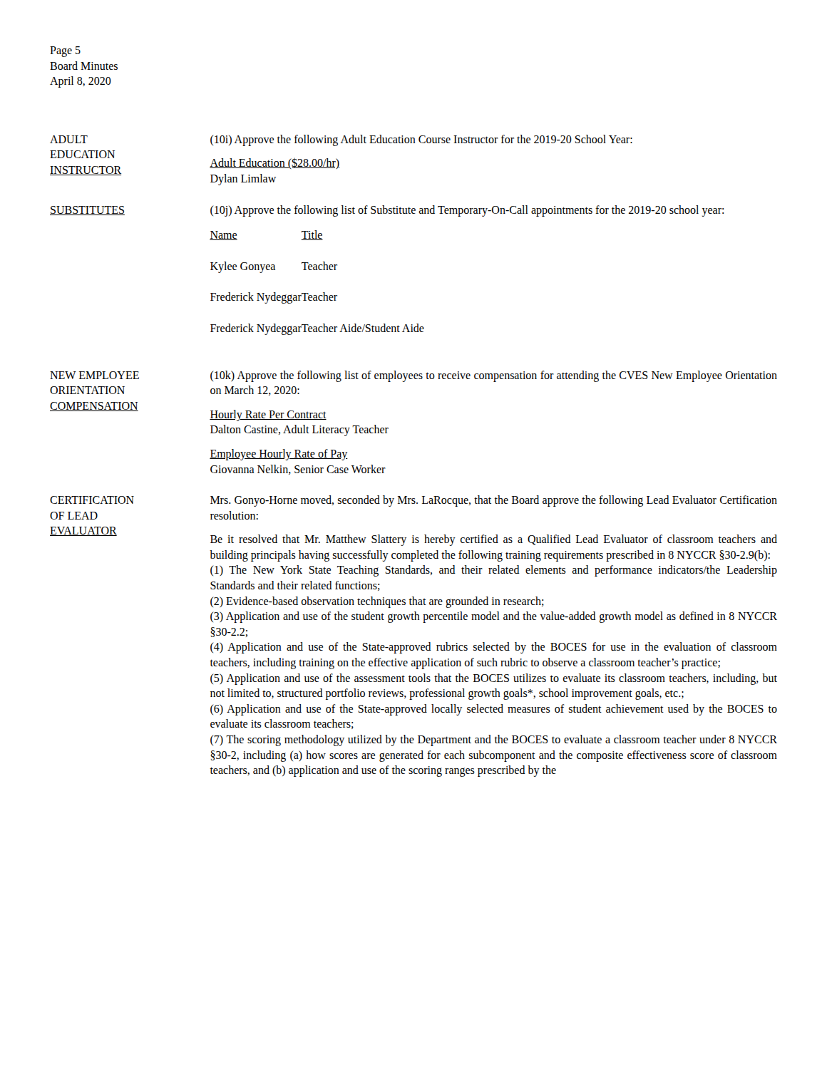Page 5
Board Minutes
April 8, 2020
| ADULT EDUCATION INSTRUCTOR | (10i) Approve the following Adult Education Course Instructor for the 2019-20 School Year: Adult Education ($28.00/hr) Dylan Limlaw |
| SUBSTITUTES | (10j) Approve the following list of Substitute and Temporary-On-Call appointments for the 2019-20 school year: / Name / Title / / Kylee Gonyea / Teacher / / Frederick Nydeggar / Teacher / / Frederick Nydeggar / Teacher Aide/Student Aide / |
| NEW EMPLOYEE ORIENTATION COMPENSATION | (10k) Approve the following list of employees to receive compensation for attending the CVES New Employee Orientation on March 12, 2020: Hourly Rate Per Contract Dalton Castine, Adult Literacy Teacher Employee Hourly Rate of Pay Giovanna Nelkin, Senior Case Worker |
| CERTIFICATION OF LEAD EVALUATOR | Mrs. Gonyo-Horne moved, seconded by Mrs. LaRocque, that the Board approve the following Lead Evaluator Certification resolution: Be it resolved that Mr. Matthew Slattery is hereby certified as a Qualified Lead Evaluator of classroom teachers and building principals having successfully completed the following training requirements prescribed in 8 NYCCR §30-2.9(b): (1) The New York State Teaching Standards, and their related elements and performance indicators/the Leadership Standards and their related functions; (2) Evidence-based observation techniques that are grounded in research; (3) Application and use of the student growth percentile model and the value-added growth model as defined in 8 NYCCR §30-2.2; (4) Application and use of the State-approved rubrics selected by the BOCES for use in the evaluation of classroom teachers, including training on the effective application of such rubric to observe a classroom teacher’s practice; (5) Application and use of the assessment tools that the BOCES utilizes to evaluate its classroom teachers, including, but not limited to, structured portfolio reviews, professional growth goals*, school improvement goals, etc.; (6) Application and use of the State-approved locally selected measures of student achievement used by the BOCES to evaluate its classroom teachers; (7) The scoring methodology utilized by the Department and the BOCES to evaluate a classroom teacher under 8 NYCCR §30-2, including (a) how scores are generated for each subcomponent and the composite effectiveness score of classroom teachers, and (b) application and use of the scoring ranges prescribed by the |